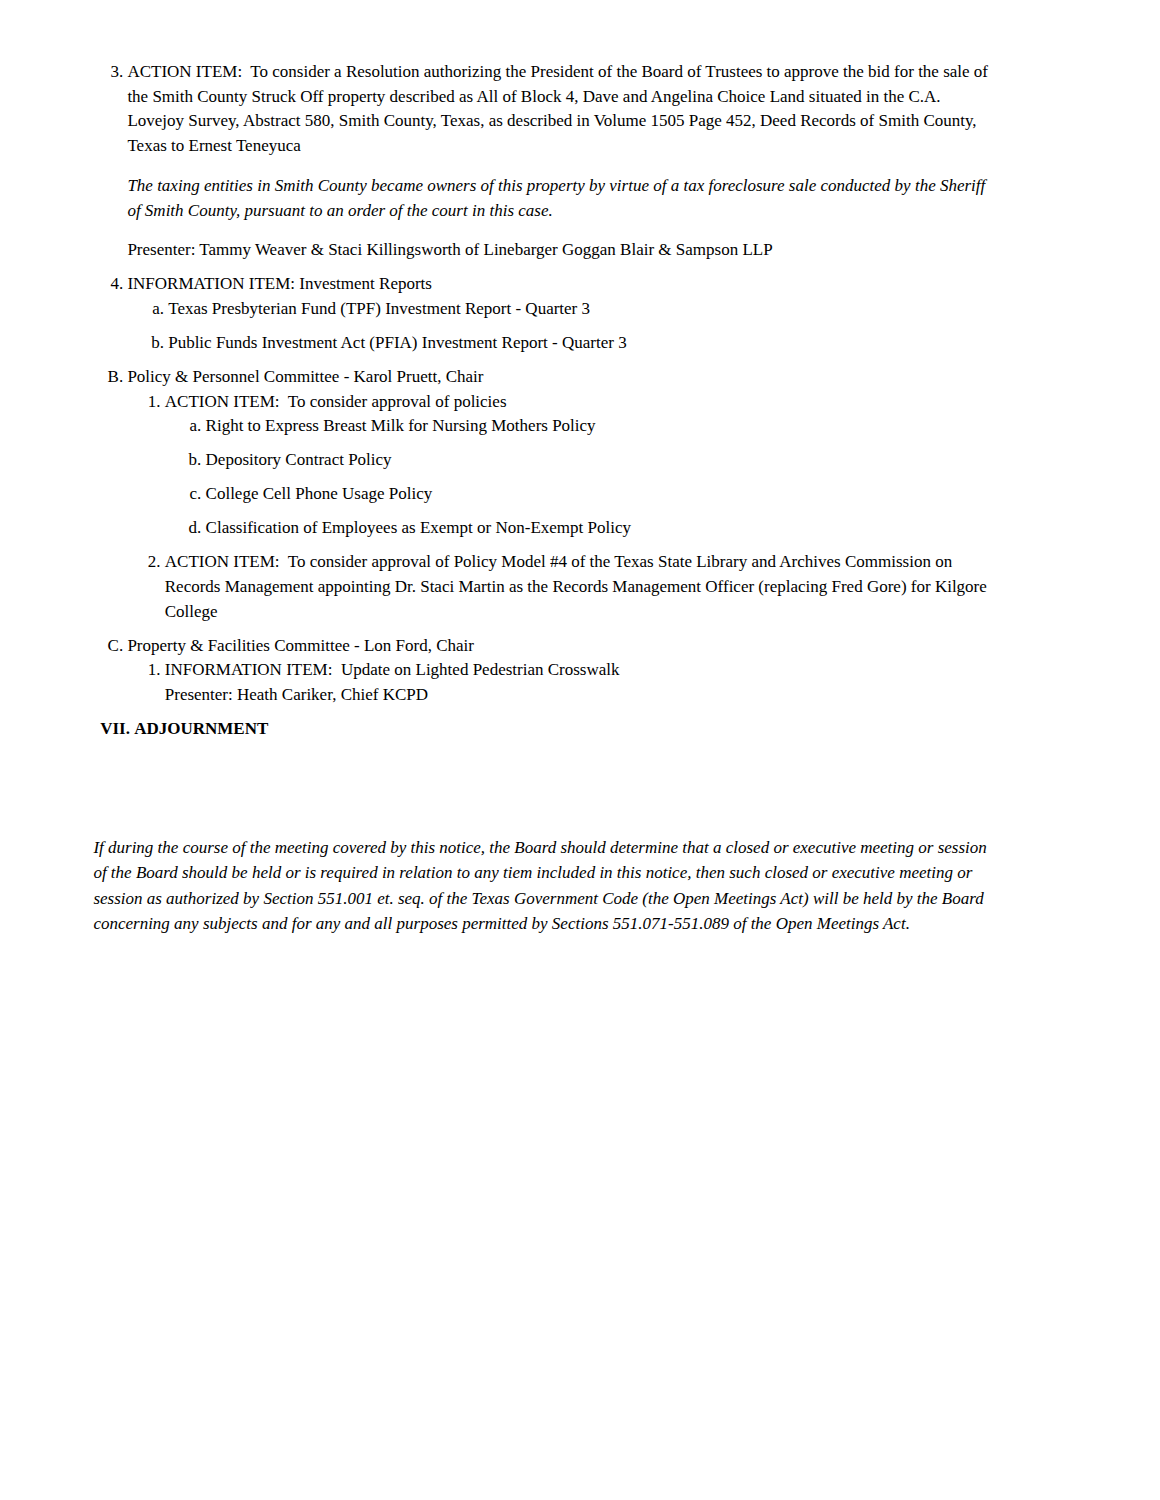ACTION ITEM: To consider a Resolution authorizing the President of the Board of Trustees to approve the bid for the sale of the Smith County Struck Off property described as All of Block 4, Dave and Angelina Choice Land situated in the C.A. Lovejoy Survey, Abstract 580, Smith County, Texas, as described in Volume 1505 Page 452, Deed Records of Smith County, Texas to Ernest Teneyuca
The taxing entities in Smith County became owners of this property by virtue of a tax foreclosure sale conducted by the Sheriff of Smith County, pursuant to an order of the court in this case.
Presenter: Tammy Weaver & Staci Killingsworth of Linebarger Goggan Blair & Sampson LLP
INFORMATION ITEM: Investment Reports
Texas Presbyterian Fund (TPF) Investment Report - Quarter 3
Public Funds Investment Act (PFIA) Investment Report - Quarter 3
Policy & Personnel Committee - Karol Pruett, Chair
ACTION ITEM: To consider approval of policies
Right to Express Breast Milk for Nursing Mothers Policy
Depository Contract Policy
College Cell Phone Usage Policy
Classification of Employees as Exempt or Non-Exempt Policy
ACTION ITEM: To consider approval of Policy Model #4 of the Texas State Library and Archives Commission on Records Management appointing Dr. Staci Martin as the Records Management Officer (replacing Fred Gore) for Kilgore College
Property & Facilities Committee - Lon Ford, Chair
INFORMATION ITEM: Update on Lighted Pedestrian Crosswalk
Presenter: Heath Cariker, Chief KCPD
ADJOURNMENT
If during the course of the meeting covered by this notice, the Board should determine that a closed or executive meeting or session of the Board should be held or is required in relation to any tiem included in this notice, then such closed or executive meeting or session as authorized by Section 551.001 et. seq. of the Texas Government Code (the Open Meetings Act) will be held by the Board concerning any subjects and for any and all purposes permitted by Sections 551.071-551.089 of the Open Meetings Act.